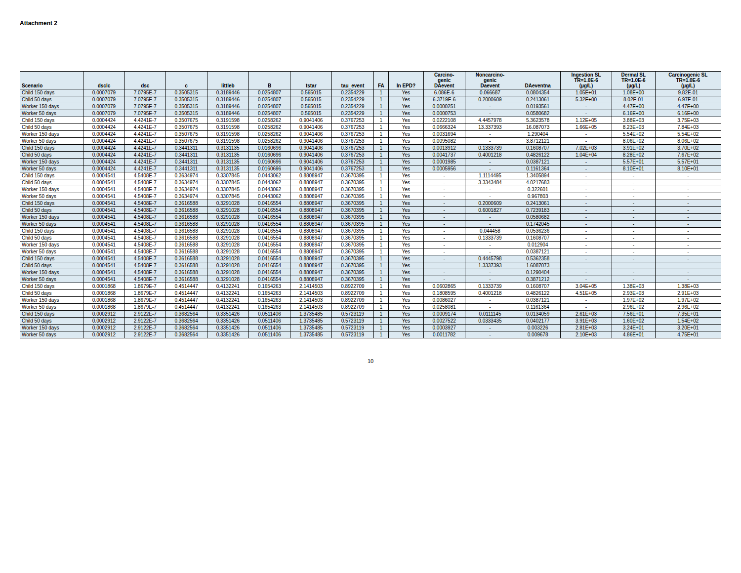Attachment 2
| Scenario | dsclc | dsc | c | littleb | B | tstar | tau_event | FA | In EPD? | Carcino- genic DAevent | Noncarcino- genic Daevent | DAeventna | Ingestion SL TR=1.0E-6 (µg/L) | Dermal SL TR=1.0E-6 (µg/L) | Carcinogenic SL TR=1.0E-6 (µg/L) |
| --- | --- | --- | --- | --- | --- | --- | --- | --- | --- | --- | --- | --- | --- | --- | --- |
| Child 150 days | 0.0007079 | 7.0795E-7 | 0.3505315 | 0.3189446 | 0.0254807 | 0.565015 | 0.2354229 | 1 | Yes | 6.086E-6 | 0.066687 | 0.0804354 | 1.05E+01 | 1.08E+00 | 9.82E-01 |
| Child 50 days | 0.0007079 | 7.0795E-7 | 0.3505315 | 0.3189446 | 0.0254807 | 0.565015 | 0.2354229 | 1 | Yes | 6.3719E-6 | 0.2000609 | 0.2413061 | 5.32E+00 | 8.02E-01 | 6.97E-01 |
| Worker 150 days | 0.0007079 | 7.0795E-7 | 0.3505315 | 0.3189446 | 0.0254807 | 0.565015 | 0.2354229 | 1 | Yes | 0.0000251 | - | 0.0193561 | - | 4.47E+00 | 4.47E+00 |
| Worker 50 days | 0.0007079 | 7.0795E-7 | 0.3505315 | 0.3189446 | 0.0254807 | 0.565015 | 0.2354229 | 1 | Yes | 0.0000753 | - | 0.0580682 | - | 6.16E+00 | 6.16E+00 |
| Child 150 days | 0.0004424 | 4.4241E-7 | 0.3507675 | 0.3191598 | 0.0258262 | 0.9041406 | 0.3767253 | 1 | Yes | 0.0222108 | 4.4457978 | 5.3623578 | 1.12E+05 | 3.88E+03 | 3.75E+03 |
| Child 50 days | 0.0004424 | 4.4241E-7 | 0.3507675 | 0.3191598 | 0.0258262 | 0.9041406 | 0.3767253 | 1 | Yes | 0.0666324 | 13.337393 | 16.087073 | 1.66E+05 | 8.23E+03 | 7.84E+03 |
| Worker 150 days | 0.0004424 | 4.4241E-7 | 0.3507675 | 0.3191598 | 0.0258262 | 0.9041406 | 0.3767253 | 1 | Yes | 0.0031694 | - | 1.290404 | - | 5.54E+02 | 5.54E+02 |
| Worker 50 days | 0.0004424 | 4.4241E-7 | 0.3507675 | 0.3191598 | 0.0258262 | 0.9041406 | 0.3767253 | 1 | Yes | 0.0095082 | - | 3.8712121 | - | 8.06E+02 | 8.06E+02 |
| Child 150 days | 0.0004424 | 4.4241E-7 | 0.3441311 | 0.3131135 | 0.0160696 | 0.9041406 | 0.3767253 | 1 | Yes | 0.0013912 | 0.1333739 | 0.1608707 | 7.02E+03 | 3.91E+02 | 3.70E+02 |
| Child 50 days | 0.0004424 | 4.4241E-7 | 0.3441311 | 0.3131135 | 0.0160696 | 0.9041406 | 0.3767253 | 1 | Yes | 0.0041737 | 0.4001218 | 0.4826122 | 1.04E+04 | 8.28E+02 | 7.67E+02 |
| Worker 150 days | 0.0004424 | 4.4241E-7 | 0.3441311 | 0.3131135 | 0.0160696 | 0.9041406 | 0.3767253 | 1 | Yes | 0.0001985 | - | 0.0387121 | - | 5.57E+01 | 5.57E+01 |
| Worker 50 days | 0.0004424 | 4.4241E-7 | 0.3441311 | 0.3131135 | 0.0160696 | 0.9041406 | 0.3767253 | 1 | Yes | 0.0005956 | - | 0.1161364 | - | 8.10E+01 | 8.10E+01 |
| Child 150 days | 0.0004541 | 4.5408E-7 | 0.3634974 | 0.3307845 | 0.0443062 | 0.8808947 | 0.3670395 | 1 | Yes | - | 1.1114495 | 1.3405894 | - | - | - |
| Child 50 days | 0.0004541 | 4.5408E-7 | 0.3634974 | 0.3307845 | 0.0443062 | 0.8808947 | 0.3670395 | 1 | Yes | - | 3.3343484 | 4.0217683 | - | - | - |
| Worker 150 days | 0.0004541 | 4.5408E-7 | 0.3634974 | 0.3307845 | 0.0443062 | 0.8808947 | 0.3670395 | 1 | Yes | - | - | 0.322601 | - | - | - |
| Worker 50 days | 0.0004541 | 4.5408E-7 | 0.3634974 | 0.3307845 | 0.0443062 | 0.8808947 | 0.3670395 | 1 | Yes | - | - | 0.967803 | - | - | - |
| Child 150 days | 0.0004541 | 4.5408E-7 | 0.3616588 | 0.3291028 | 0.0416554 | 0.8808947 | 0.3670395 | 1 | Yes | - | 0.2000609 | 0.2413061 | - | - | - |
| Child 50 days | 0.0004541 | 4.5408E-7 | 0.3616588 | 0.3291028 | 0.0416554 | 0.8808947 | 0.3670395 | 1 | Yes | - | 0.6001827 | 0.7239183 | - | - | - |
| Worker 150 days | 0.0004541 | 4.5408E-7 | 0.3616588 | 0.3291028 | 0.0416554 | 0.8808947 | 0.3670395 | 1 | Yes | - | - | 0.0580682 | - | - | - |
| Worker 50 days | 0.0004541 | 4.5408E-7 | 0.3616588 | 0.3291028 | 0.0416554 | 0.8808947 | 0.3670395 | 1 | Yes | - | - | 0.1742045 | - | - | - |
| Child 150 days | 0.0004541 | 4.5408E-7 | 0.3616588 | 0.3291028 | 0.0416554 | 0.8808947 | 0.3670395 | 1 | Yes | - | 0.044458 | 0.0536236 | - | - | - |
| Child 50 days | 0.0004541 | 4.5408E-7 | 0.3616588 | 0.3291028 | 0.0416554 | 0.8808947 | 0.3670395 | 1 | Yes | - | 0.1333739 | 0.1608707 | - | - | - |
| Worker 150 days | 0.0004541 | 4.5408E-7 | 0.3616588 | 0.3291028 | 0.0416554 | 0.8808947 | 0.3670395 | 1 | Yes | - | - | 0.012904 | - | - | - |
| Worker 50 days | 0.0004541 | 4.5408E-7 | 0.3616588 | 0.3291028 | 0.0416554 | 0.8808947 | 0.3670395 | 1 | Yes | - | - | 0.0387121 | - | - | - |
| Child 150 days | 0.0004541 | 4.5408E-7 | 0.3616588 | 0.3291028 | 0.0416554 | 0.8808947 | 0.3670395 | 1 | Yes | - | 0.4445798 | 0.5362358 | - | - | - |
| Child 50 days | 0.0004541 | 4.5408E-7 | 0.3616588 | 0.3291028 | 0.0416554 | 0.8808947 | 0.3670395 | 1 | Yes | - | 1.3337393 | 1.6087073 | - | - | - |
| Worker 150 days | 0.0004541 | 4.5408E-7 | 0.3616588 | 0.3291028 | 0.0416554 | 0.8808947 | 0.3670395 | 1 | Yes | - | - | 0.1290404 | - | - | - |
| Worker 50 days | 0.0004541 | 4.5408E-7 | 0.3616588 | 0.3291028 | 0.0416554 | 0.8808947 | 0.3670395 | 1 | Yes | - | - | 0.3871212 | - | - | - |
| Child 150 days | 0.0001868 | 1.8679E-7 | 0.4514447 | 0.4132241 | 0.1654263 | 2.1414503 | 0.8922709 | 1 | Yes | 0.0602865 | 0.1333739 | 0.1608707 | 3.04E+05 | 1.38E+03 | 1.38E+03 |
| Child 50 days | 0.0001868 | 1.8679E-7 | 0.4514447 | 0.4132241 | 0.1654263 | 2.1414503 | 0.8922709 | 1 | Yes | 0.1808595 | 0.4001218 | 0.4826122 | 4.51E+05 | 2.93E+03 | 2.91E+03 |
| Worker 150 days | 0.0001868 | 1.8679E-7 | 0.4514447 | 0.4132241 | 0.1654263 | 2.1414503 | 0.8922709 | 1 | Yes | 0.0086027 | - | 0.0387121 | - | 1.97E+02 | 1.97E+02 |
| Worker 50 days | 0.0001868 | 1.8679E-7 | 0.4514447 | 0.4132241 | 0.1654263 | 2.1414503 | 0.8922709 | 1 | Yes | 0.0258081 | - | 0.1161364 | - | 2.96E+02 | 2.96E+02 |
| Child 150 days | 0.0002912 | 2.9122E-7 | 0.3682564 | 0.3351426 | 0.0511406 | 1.3735485 | 0.5723119 | 1 | Yes | 0.0009174 | 0.0111145 | 0.0134059 | 2.61E+03 | 7.56E+01 | 7.35E+01 |
| Child 50 days | 0.0002912 | 2.9122E-7 | 0.3682564 | 0.3351426 | 0.0511406 | 1.3735485 | 0.5723119 | 1 | Yes | 0.0027522 | 0.0333435 | 0.0402177 | 3.91E+03 | 1.60E+02 | 1.54E+02 |
| Worker 150 days | 0.0002912 | 2.9122E-7 | 0.3682564 | 0.3351426 | 0.0511406 | 1.3735485 | 0.5723119 | 1 | Yes | 0.0003927 | - | 0.003226 | 2.81E+03 | 3.24E+01 | 3.20E+01 |
| Worker 50 days | 0.0002912 | 2.9122E-7 | 0.3682564 | 0.3351426 | 0.0511406 | 1.3735485 | 0.5723119 | 1 | Yes | 0.0011782 | - | 0.009678 | 2.10E+03 | 4.86E+01 | 4.75E+01 |
10